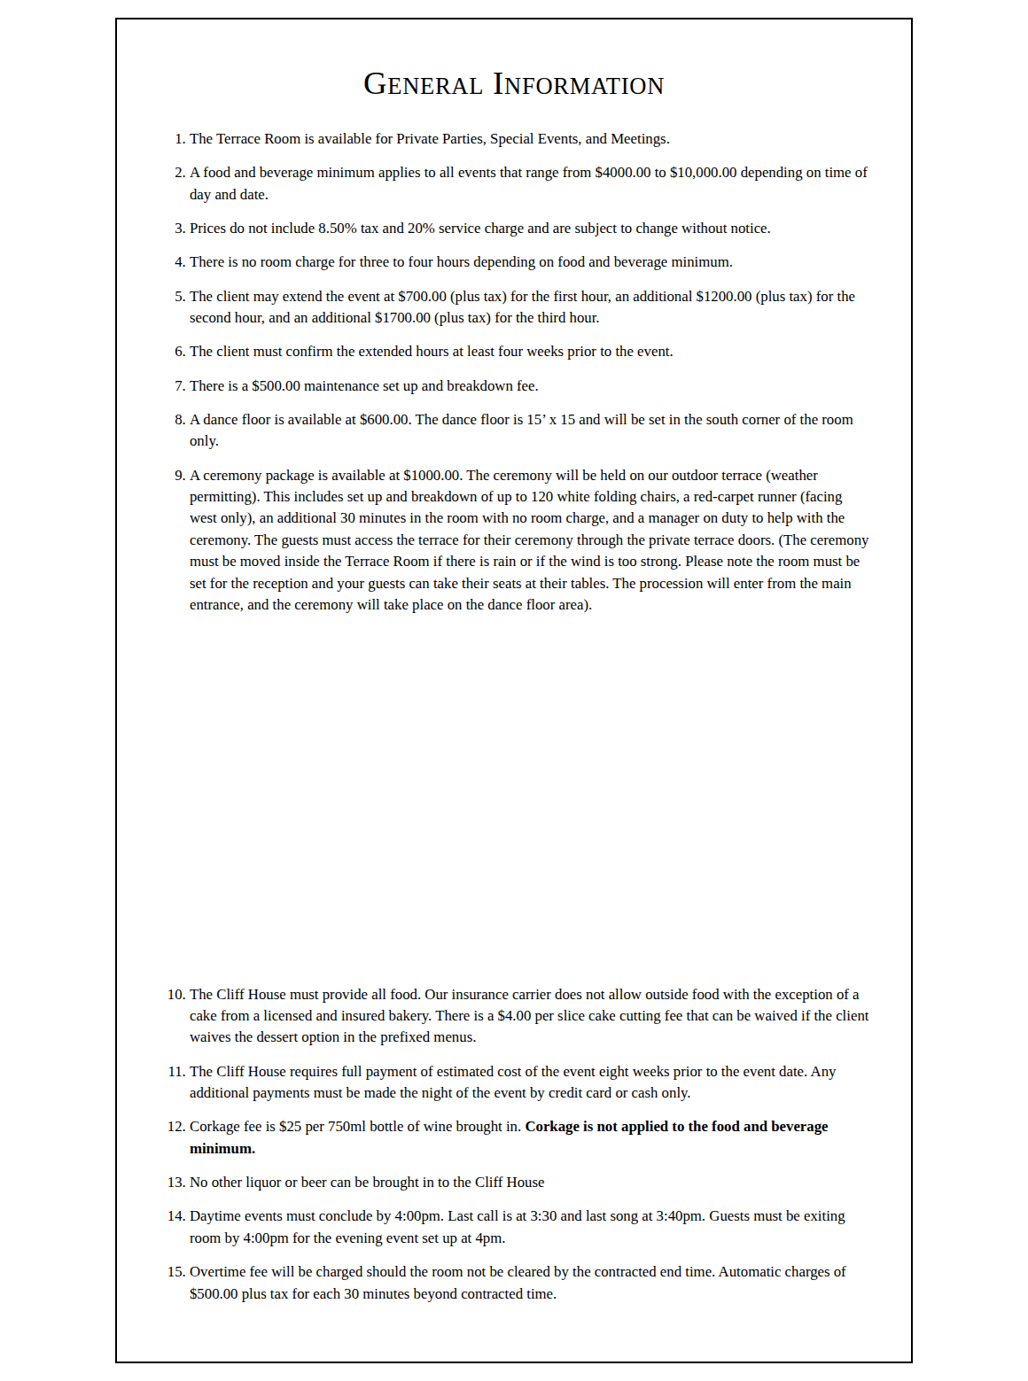GENERAL INFORMATION
The Terrace Room is available for Private Parties, Special Events, and Meetings.
A food and beverage minimum applies to all events that range from $4000.00 to $10,000.00 depending on time of day and date.
Prices do not include 8.50% tax and 20% service charge and are subject to change without notice.
There is no room charge for three to four hours depending on food and beverage minimum.
The client may extend the event at $700.00 (plus tax) for the first hour, an additional $1200.00 (plus tax) for the second hour, and an additional $1700.00 (plus tax) for the third hour.
The client must confirm the extended hours at least four weeks prior to the event.
There is a $500.00 maintenance set up and breakdown fee.
A dance floor is available at $600.00. The dance floor is 15’ x 15 and will be set in the south corner of the room only.
A ceremony package is available at $1000.00. The ceremony will be held on our outdoor terrace (weather permitting). This includes set up and breakdown of up to 120 white folding chairs, a red-carpet runner (facing west only), an additional 30 minutes in the room with no room charge, and a manager on duty to help with the ceremony. The guests must access the terrace for their ceremony through the private terrace doors. (The ceremony must be moved inside the Terrace Room if there is rain or if the wind is too strong. Please note the room must be set for the reception and your guests can take their seats at their tables. The procession will enter from the main entrance, and the ceremony will take place on the dance floor area).
The Cliff House must provide all food. Our insurance carrier does not allow outside food with the exception of a cake from a licensed and insured bakery. There is a $4.00 per slice cake cutting fee that can be waived if the client waives the dessert option in the prefixed menus.
The Cliff House requires full payment of estimated cost of the event eight weeks prior to the event date. Any additional payments must be made the night of the event by credit card or cash only.
Corkage fee is $25 per 750ml bottle of wine brought in. Corkage is not applied to the food and beverage minimum.
No other liquor or beer can be brought in to the Cliff House
Daytime events must conclude by 4:00pm. Last call is at 3:30 and last song at 3:40pm. Guests must be exiting room by 4:00pm for the evening event set up at 4pm.
Overtime fee will be charged should the room not be cleared by the contracted end time. Automatic charges of $500.00 plus tax for each 30 minutes beyond contracted time.